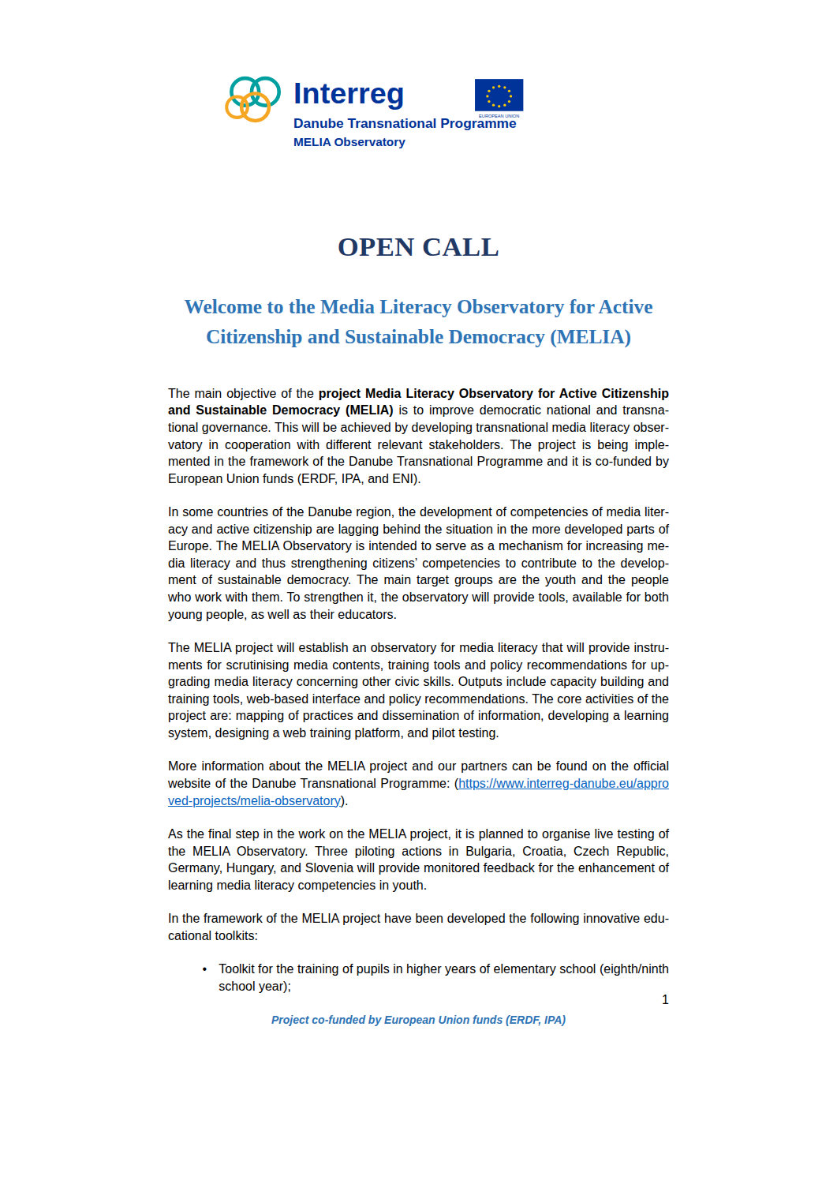OPEN CALL
Welcome to the Media Literacy Observatory for Active Citizenship and Sustainable Democracy (MELIA)
The main objective of the project Media Literacy Observatory for Active Citizenship and Sustainable Democracy (MELIA) is to improve democratic national and transnational governance. This will be achieved by developing transnational media literacy observatory in cooperation with different relevant stakeholders. The project is being implemented in the framework of the Danube Transnational Programme and it is co-funded by European Union funds (ERDF, IPA, and ENI).
In some countries of the Danube region, the development of competencies of media literacy and active citizenship are lagging behind the situation in the more developed parts of Europe. The MELIA Observatory is intended to serve as a mechanism for increasing media literacy and thus strengthening citizens’ competencies to contribute to the development of sustainable democracy. The main target groups are the youth and the people who work with them. To strengthen it, the observatory will provide tools, available for both young people, as well as their educators.
The MELIA project will establish an observatory for media literacy that will provide instruments for scrutinising media contents, training tools and policy recommendations for upgrading media literacy concerning other civic skills. Outputs include capacity building and training tools, web-based interface and policy recommendations. The core activities of the project are: mapping of practices and dissemination of information, developing a learning system, designing a web training platform, and pilot testing.
More information about the MELIA project and our partners can be found on the official website of the Danube Transnational Programme: (https://www.interreg-danube.eu/approved-projects/melia-observatory).
As the final step in the work on the MELIA project, it is planned to organise live testing of the MELIA Observatory. Three piloting actions in Bulgaria, Croatia, Czech Republic, Germany, Hungary, and Slovenia will provide monitored feedback for the enhancement of learning media literacy competencies in youth.
In the framework of the MELIA project have been developed the following innovative educational toolkits:
Toolkit for the training of pupils in higher years of elementary school (eighth/ninth school year);
1
Project co-funded by European Union funds (ERDF, IPA)